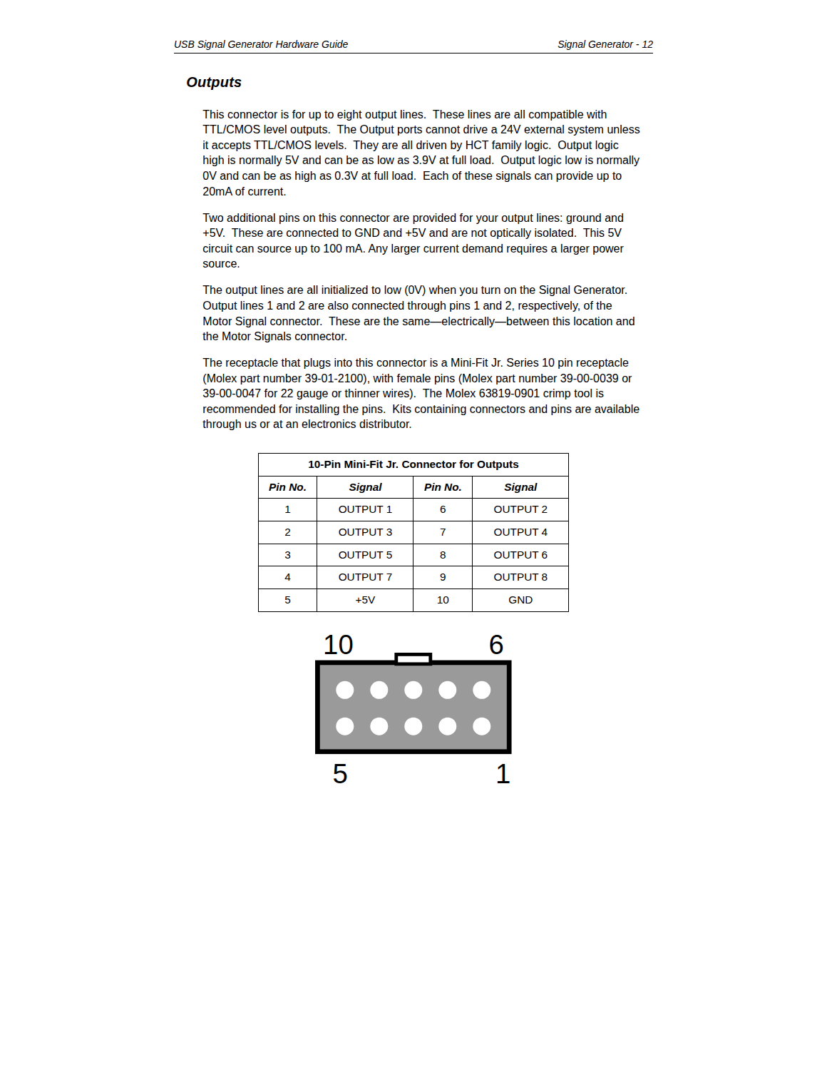USB Signal Generator Hardware Guide Signal Generator - 12
Outputs
This connector is for up to eight output lines. These lines are all compatible with TTL/CMOS level outputs. The Output ports cannot drive a 24V external system unless it accepts TTL/CMOS levels. They are all driven by HCT family logic. Output logic high is normally 5V and can be as low as 3.9V at full load. Output logic low is normally 0V and can be as high as 0.3V at full load. Each of these signals can provide up to 20mA of current.
Two additional pins on this connector are provided for your output lines: ground and +5V. These are connected to GND and +5V and are not optically isolated. This 5V circuit can source up to 100 mA. Any larger current demand requires a larger power source.
The output lines are all initialized to low (0V) when you turn on the Signal Generator. Output lines 1 and 2 are also connected through pins 1 and 2, respectively, of the Motor Signal connector. These are the same—electrically—between this location and the Motor Signals connector.
The receptacle that plugs into this connector is a Mini-Fit Jr. Series 10 pin receptacle (Molex part number 39-01-2100), with female pins (Molex part number 39-00-0039 or 39-00-0047 for 22 gauge or thinner wires). The Molex 63819-0901 crimp tool is recommended for installing the pins. Kits containing connectors and pins are available through us or at an electronics distributor.
10-Pin Mini-Fit Jr. Connector for Outputs
| Pin No. | Signal | Pin No. | Signal |
| --- | --- | --- | --- |
| 1 | OUTPUT 1 | 6 | OUTPUT 2 |
| 2 | OUTPUT 3 | 7 | OUTPUT 4 |
| 3 | OUTPUT 5 | 8 | OUTPUT 6 |
| 4 | OUTPUT 7 | 9 | OUTPUT 8 |
| 5 | +5V | 10 | GND |
10 6 5 1